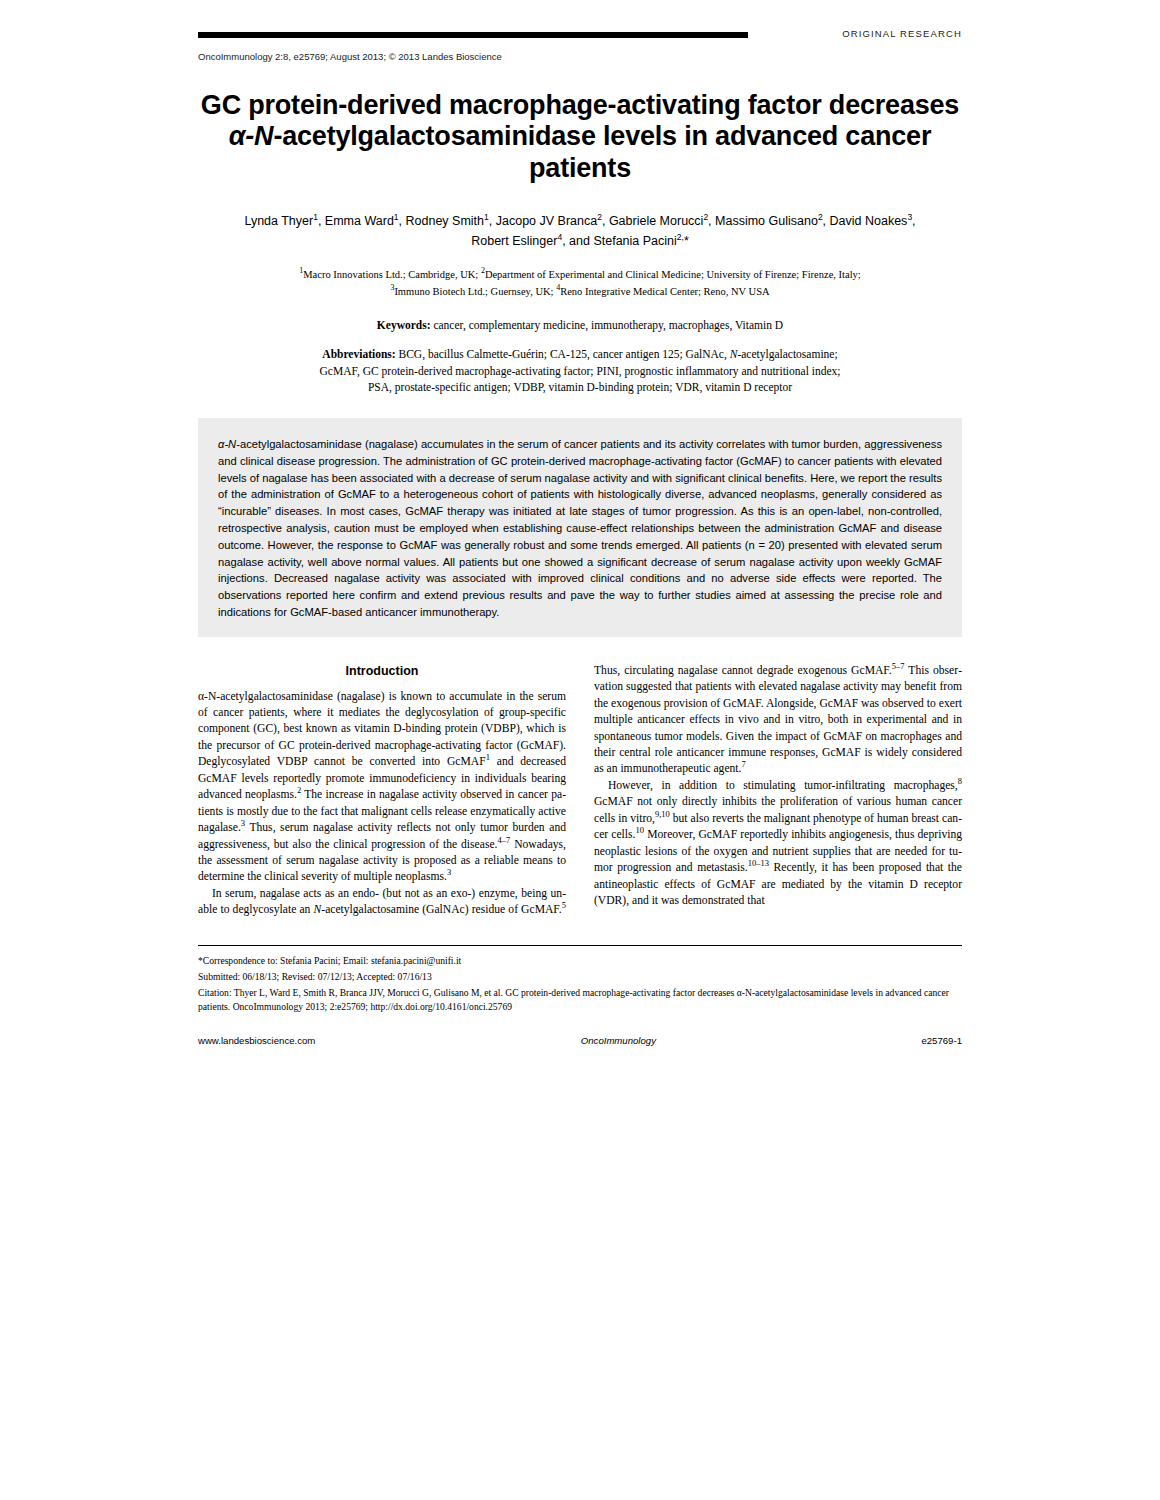Original Research
OncoImmunology 2:8, e25769; August 2013; © 2013 Landes Bioscience
GC protein-derived macrophage-activating factor decreases α-N-acetylgalactosaminidase levels in advanced cancer patients
Lynda Thyer1, Emma Ward1, Rodney Smith1, Jacopo JV Branca2, Gabriele Morucci2, Massimo Gulisano2, David Noakes3,
Robert Eslinger4, and Stefania Pacini2,*
1Macro Innovations Ltd.; Cambridge, UK; 2Department of Experimental and Clinical Medicine; University of Firenze; Firenze, Italy;
3Immuno Biotech Ltd.; Guernsey, UK; 4Reno Integrative Medical Center; Reno, NV USA
Keywords: cancer, complementary medicine, immunotherapy, macrophages, Vitamin D
Abbreviations: BCG, bacillus Calmette-Guérin; CA-125, cancer antigen 125; GalNAc, N-acetylgalactosamine;
GcMAF, GC protein-derived macrophage-activating factor; PINI, prognostic inflammatory and nutritional index;
PSA, prostate-specific antigen; VDBP, vitamin D-binding protein; VDR, vitamin D receptor
α-N-acetylgalactosaminidase (nagalase) accumulates in the serum of cancer patients and its activity correlates with tumor burden, aggressiveness and clinical disease progression. The administration of GC protein-derived macrophage-activating factor (GcMAF) to cancer patients with elevated levels of nagalase has been associated with a decrease of serum nagalase activity and with significant clinical benefits. Here, we report the results of the administration of GcMAF to a heterogeneous cohort of patients with histologically diverse, advanced neoplasms, generally considered as “incurable” diseases. In most cases, GcMAF therapy was initiated at late stages of tumor progression. As this is an open-label, non-controlled, retrospective analysis, caution must be employed when establishing cause-effect relationships between the administration GcMAF and disease outcome. However, the response to GcMAF was generally robust and some trends emerged. All patients (n = 20) presented with elevated serum nagalase activity, well above normal values. All patients but one showed a significant decrease of serum nagalase activity upon weekly GcMAF injections. Decreased nagalase activity was associated with improved clinical conditions and no adverse side effects were reported. The observations reported here confirm and extend previous results and pave the way to further studies aimed at assessing the precise role and indications for GcMAF-based anticancer immunotherapy.
Introduction
α-N-acetylgalactosaminidase (nagalase) is known to accumulate in the serum of cancer patients, where it mediates the deglycosylation of group-specific component (GC), best known as vitamin D-binding protein (VDBP), which is the precursor of GC protein-derived macrophage-activating factor (GcMAF). Deglycosylated VDBP cannot be converted into GcMAF1 and decreased GcMAF levels reportedly promote immunodeficiency in individuals bearing advanced neoplasms.2 The increase in nagalase activity observed in cancer patients is mostly due to the fact that malignant cells release enzymatically active nagalase.3 Thus, serum nagalase activity reflects not only tumor burden and aggressiveness, but also the clinical progression of the disease.4–7 Nowadays, the assessment of serum nagalase activity is proposed as a reliable means to determine the clinical severity of multiple neoplasms.3
In serum, nagalase acts as an endo- (but not as an exo-) enzyme, being unable to deglycosylate an N-acetylgalactosamine (GalNAc) residue of GcMAF.5 Thus, circulating nagalase cannot degrade exogenous GcMAF.5–7 This observation suggested that patients with elevated nagalase activity may benefit from the exogenous provision of GcMAF. Alongside, GcMAF was observed to exert multiple anticancer effects in vivo and in vitro, both in experimental and in spontaneous tumor models. Given the impact of GcMAF on macrophages and their central role anticancer immune responses, GcMAF is widely considered as an immunotherapeutic agent.7
However, in addition to stimulating tumor-infiltrating macrophages,8 GcMAF not only directly inhibits the proliferation of various human cancer cells in vitro,9,10 but also reverts the malignant phenotype of human breast cancer cells.10 Moreover, GcMAF reportedly inhibits angiogenesis, thus depriving neoplastic lesions of the oxygen and nutrient supplies that are needed for tumor progression and metastasis.10–13 Recently, it has been proposed that the antineoplastic effects of GcMAF are mediated by the vitamin D receptor (VDR), and it was demonstrated that
*Correspondence to: Stefania Pacini; Email: stefania.pacini@unifi.it
Submitted: 06/18/13; Revised: 07/12/13; Accepted: 07/16/13
Citation: Thyer L, Ward E, Smith R, Branca JJV, Morucci G, Gulisano M, et al. GC protein-derived macrophage-activating factor decreases α-N-acetylgalactosaminidase levels in advanced cancer patients. OncoImmunology 2013; 2:e25769; http://dx.doi.org/10.4161/onci.25769
www.landesbioscience.com
OncoImmunology
e25769-1